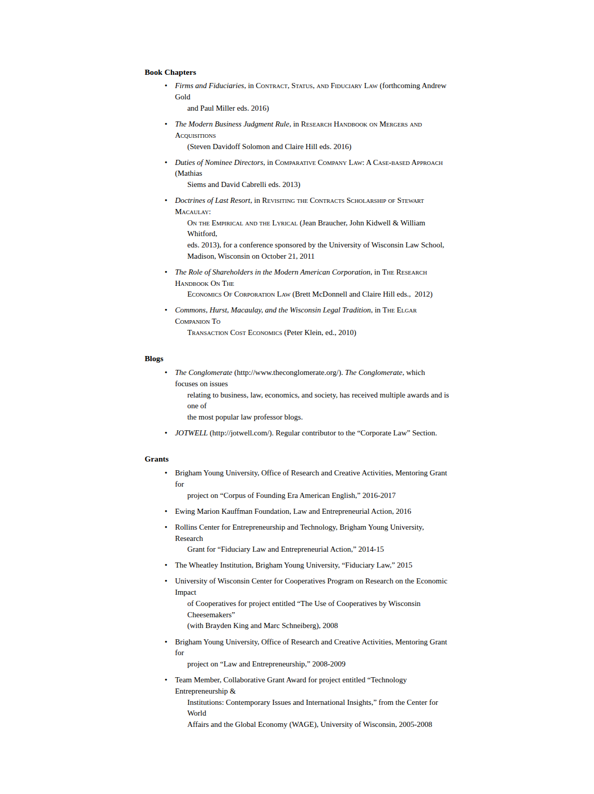Book Chapters
Firms and Fiduciaries, in Contract, Status, and Fiduciary Law (forthcoming Andrew Goldand Paul Miller eds. 2016)
The Modern Business Judgment Rule, in Research Handbook on Mergers and Acquisitions(Steven Davidoff Solomon and Claire Hill eds. 2016)
Duties of Nominee Directors, in Comparative Company Law: A Case-based Approach (MathiasSiems and David Cabrelli eds. 2013)
Doctrines of Last Resort, in Revisiting the Contracts Scholarship of Stewart Macaulay: On the Empirical and the Lyrical (Jean Braucher, John Kidwell & William Whitford, eds. 2013), for a conference sponsored by the University of Wisconsin Law School, Madison, Wisconsin on October 21, 2011
The Role of Shareholders in the Modern American Corporation, in The Research Handbook On The Economics Of Corporation Law (Brett McDonnell and Claire Hill eds., 2012)
Commons, Hurst, Macaulay, and the Wisconsin Legal Tradition, in The Elgar Companion To Transaction Cost Economics (Peter Klein, ed., 2010)
Blogs
The Conglomerate (http://www.theconglomerate.org/). The Conglomerate, which focuses on issuesrelating to business, law, economics, and society, has received multiple awards and is one of the most popular law professor blogs.
JOTWELL (http://jotwell.com/). Regular contributor to the “Corporate Law” Section.
Grants
Brigham Young University, Office of Research and Creative Activities, Mentoring Grant forproject on “Corpus of Founding Era American English,” 2016-2017
Ewing Marion Kauffman Foundation, Law and Entrepreneurial Action, 2016
Rollins Center for Entrepreneurship and Technology, Brigham Young University, ResearchGrant for “Fiduciary Law and Entrepreneurial Action,” 2014-15
The Wheatley Institution, Brigham Young University, “Fiduciary Law,” 2015
University of Wisconsin Center for Cooperatives Program on Research on the Economic Impactof Cooperatives for project entitled “The Use of Cooperatives by Wisconsin Cheesemakers”(with Brayden King and Marc Schneiberg), 2008
Brigham Young University, Office of Research and Creative Activities, Mentoring Grant forproject on “Law and Entrepreneurship,” 2008-2009
Team Member, Collaborative Grant Award for project entitled “Technology Entrepreneurship &Institutions: Contemporary Issues and International Insights,” from the Center for World Affairs and the Global Economy (WAGE), University of Wisconsin, 2005-2008